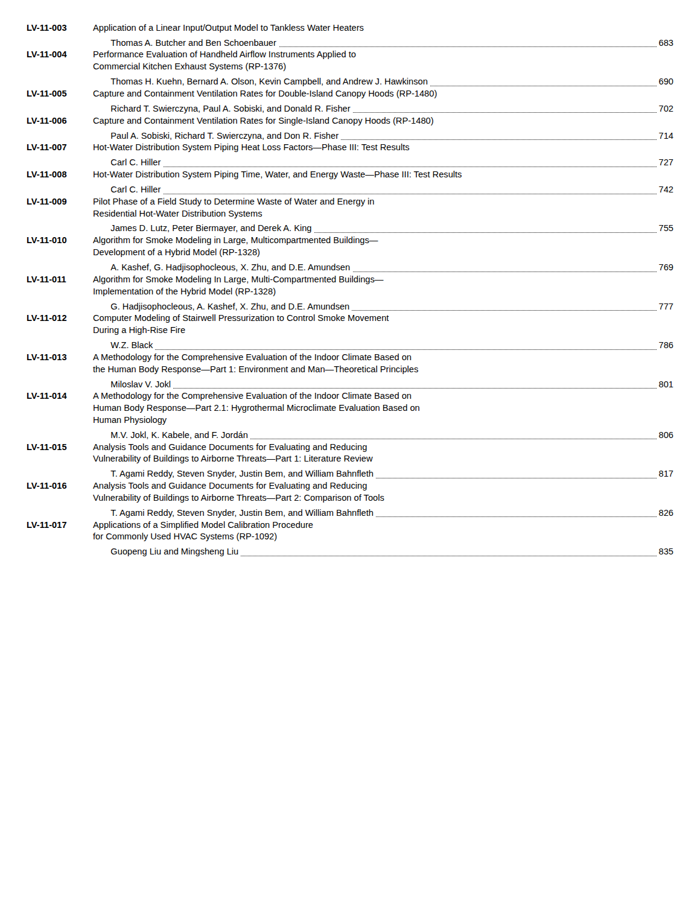| LV-11-003 | Application of a Linear Input/Output Model to Tankless Water Heaters 683 Thomas A. Butcher and Ben Schoenbauer |
| LV-11-004 | Performance Evaluation of Handheld Airflow Instruments Applied to Commercial Kitchen Exhaust Systems (RP-1376) 690 Thomas H. Kuehn, Bernard A. Olson, Kevin Campbell, and Andrew J. Hawkinson |
| LV-11-005 | Capture and Containment Ventilation Rates for Double-Island Canopy Hoods (RP-1480) 702 Richard T. Swierczyna, Paul A. Sobiski, and Donald R. Fisher |
| LV-11-006 | Capture and Containment Ventilation Rates for Single-Island Canopy Hoods (RP-1480) 714 Paul A. Sobiski, Richard T. Swierczyna, and Don R. Fisher |
| LV-11-007 | Hot-Water Distribution System Piping Heat Loss Factors—Phase III: Test Results 727 Carl C. Hiller |
| LV-11-008 | Hot-Water Distribution System Piping Time, Water, and Energy Waste—Phase III: Test Results 742 Carl C. Hiller |
| LV-11-009 | Pilot Phase of a Field Study to Determine Waste of Water and Energy in Residential Hot-Water Distribution Systems 755 James D. Lutz, Peter Biermayer, and Derek A. King |
| LV-11-010 | Algorithm for Smoke Modeling in Large, Multicompartmented Buildings— Development of a Hybrid Model (RP-1328) 769 A. Kashef, G. Hadjisophocleous, X. Zhu, and D.E. Amundsen |
| LV-11-011 | Algorithm for Smoke Modeling In Large, Multi-Compartmented Buildings— Implementation of the Hybrid Model (RP-1328) 777 G. Hadjisophocleous, A. Kashef, X. Zhu, and D.E. Amundsen |
| LV-11-012 | Computer Modeling of Stairwell Pressurization to Control Smoke Movement During a High-Rise Fire 786 W.Z. Black |
| LV-11-013 | A Methodology for the Comprehensive Evaluation of the Indoor Climate Based on the Human Body Response—Part 1: Environment and Man—Theoretical Principles 801 Miloslav V. Jokl |
| LV-11-014 | A Methodology for the Comprehensive Evaluation of the Indoor Climate Based on Human Body Response—Part 2.1: Hygrothermal Microclimate Evaluation Based on Human Physiology 806 M.V. Jokl, K. Kabele, and F. Jordán |
| LV-11-015 | Analysis Tools and Guidance Documents for Evaluating and Reducing Vulnerability of Buildings to Airborne Threats—Part 1: Literature Review 817 T. Agami Reddy, Steven Snyder, Justin Bem, and William Bahnfleth |
| LV-11-016 | Analysis Tools and Guidance Documents for Evaluating and Reducing Vulnerability of Buildings to Airborne Threats—Part 2: Comparison of Tools 826 T. Agami Reddy, Steven Snyder, Justin Bem, and William Bahnfleth |
| LV-11-017 | Applications of a Simplified Model Calibration Procedure for Commonly Used HVAC Systems (RP-1092) 835 Guopeng Liu and Mingsheng Liu |